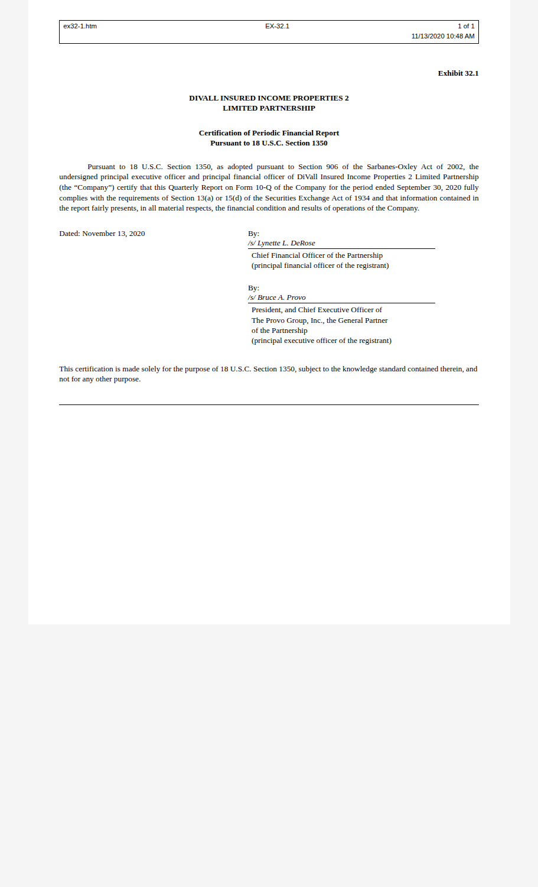ex32-1.htm
EX-32.1
1 of 1
11/13/2020 10:48 AM
Exhibit 32.1
DIVALL INSURED INCOME PROPERTIES 2
LIMITED PARTNERSHIP
Certification of Periodic Financial Report
Pursuant to 18 U.S.C. Section 1350
Pursuant to 18 U.S.C. Section 1350, as adopted pursuant to Section 906 of the Sarbanes-Oxley Act of 2002, the undersigned principal executive officer and principal financial officer of DiVall Insured Income Properties 2 Limited Partnership (the “Company”) certify that this Quarterly Report on Form 10-Q of the Company for the period ended September 30, 2020 fully complies with the requirements of Section 13(a) or 15(d) of the Securities Exchange Act of 1934 and that information contained in the report fairly presents, in all material respects, the financial condition and results of operations of the Company.
| Dated: November 13, 2020 | By: /s/ Lynette L. DeRose Chief Financial Officer of the Partnership (principal financial officer of the registrant) By: /s/ Bruce A. Provo President, and Chief Executive Officer of The Provo Group, Inc., the General Partner of the Partnership (principal executive officer of the registrant) |
This certification is made solely for the purpose of 18 U.S.C. Section 1350, subject to the knowledge standard contained therein, and not for any other purpose.